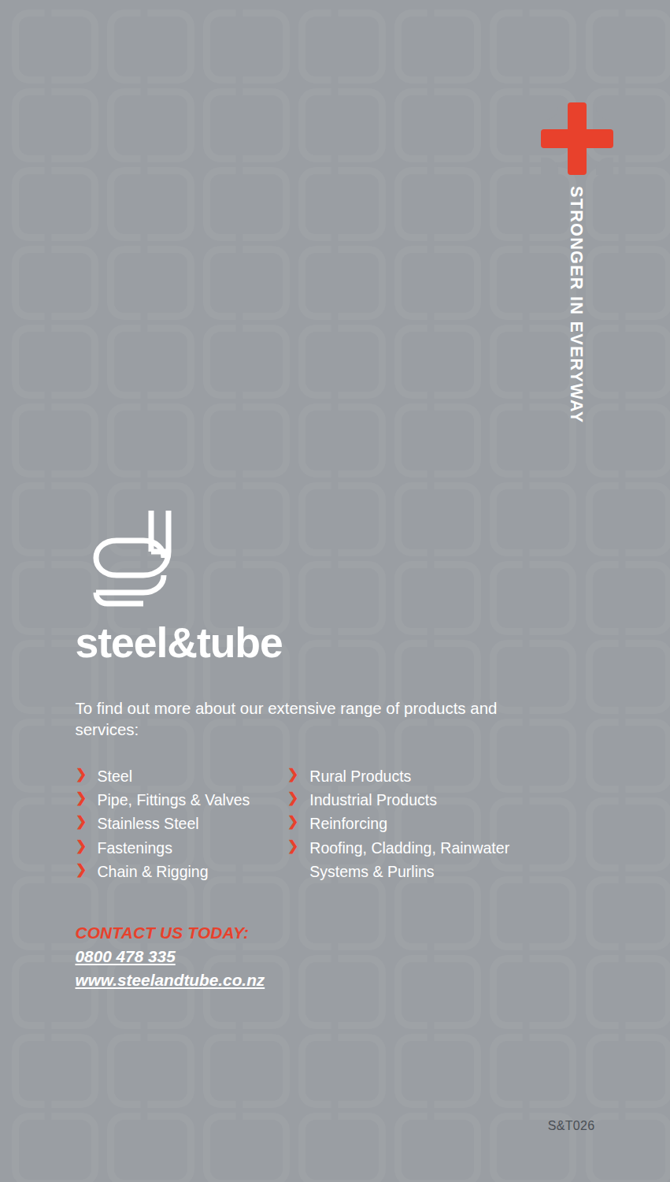Stronger in Everyway
steel&tube
To find out more about our extensive range of products and services:
Steel
Pipe, Fittings & Valves
Stainless Steel
Fastenings
Chain & Rigging
Rural Products
Industrial Products
Reinforcing
Roofing, Cladding, Rainwater Systems & Purlins
CONTACT US TODAY: 0800 478 335 www.steelandtube.co.nz S&T026